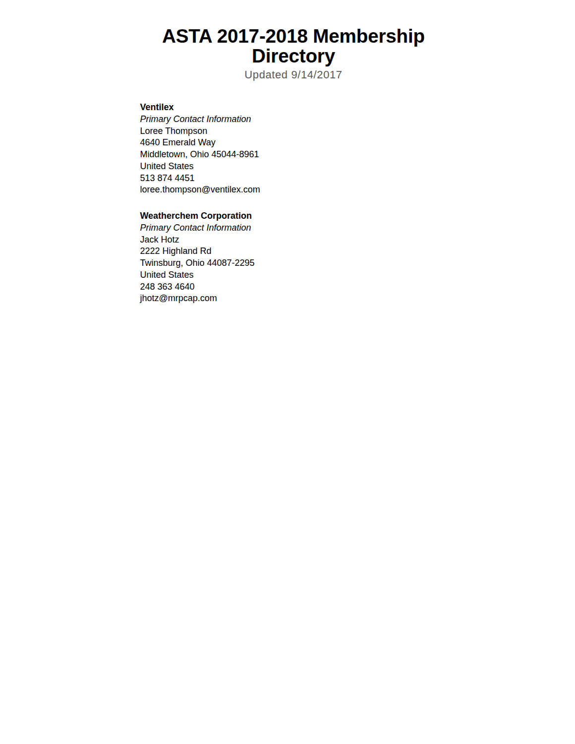ASTA 2017-2018 Membership Directory
Updated 9/14/2017
Ventilex
Primary Contact Information
Loree Thompson
4640 Emerald Way
Middletown, Ohio 45044-8961
United States
513 874 4451
loree.thompson@ventilex.com
Weatherchem Corporation
Primary Contact Information
Jack Hotz
2222 Highland Rd
Twinsburg, Ohio 44087-2295
United States
248 363 4640
jhotz@mrpcap.com